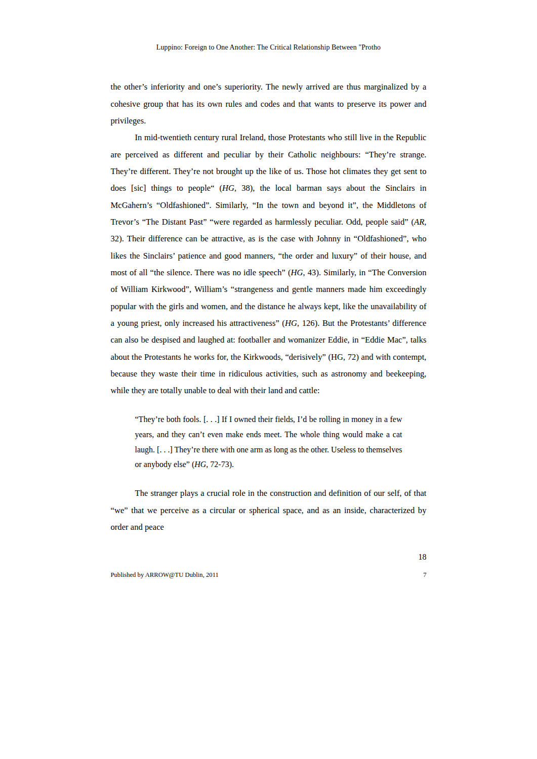Luppino: Foreign to One Another: The Critical Relationship Between "Protho
the other’s inferiority and one’s superiority. The newly arrived are thus marginalized by a cohesive group that has its own rules and codes and that wants to preserve its power and privileges.
In mid-twentieth century rural Ireland, those Protestants who still live in the Republic are perceived as different and peculiar by their Catholic neighbours: “They’re strange. They’re different. They’re not brought up the like of us. Those hot climates they get sent to does [sic] things to people“ (HG, 38), the local barman says about the Sinclairs in McGahern’s “Oldfashioned”. Similarly, “In the town and beyond it”, the Middletons of Trevor’s “The Distant Past” “were regarded as harmlessly peculiar. Odd, people said” (AR, 32). Their difference can be attractive, as is the case with Johnny in “Oldfashioned”, who likes the Sinclairs’ patience and good manners, “the order and luxury” of their house, and most of all “the silence. There was no idle speech” (HG, 43). Similarly, in “The Conversion of William Kirkwood”, William’s “strangeness and gentle manners made him exceedingly popular with the girls and women, and the distance he always kept, like the unavailability of a young priest, only increased his attractiveness” (HG, 126). But the Protestants’ difference can also be despised and laughed at: footballer and womanizer Eddie, in “Eddie Mac”, talks about the Protestants he works for, the Kirkwoods, “derisively” (HG, 72) and with contempt, because they waste their time in ridiculous activities, such as astronomy and beekeeping, while they are totally unable to deal with their land and cattle:
“They’re both fools. [. . .] If I owned their fields, I’d be rolling in money in a few years, and they can’t even make ends meet. The whole thing would make a cat laugh. [. . .] They’re there with one arm as long as the other. Useless to themselves or anybody else” (HG, 72-73).
The stranger plays a crucial role in the construction and definition of our self, of that “we” that we perceive as a circular or spherical space, and as an inside, characterized by order and peace
18
Published by ARROW@TU Dublin, 2011 7